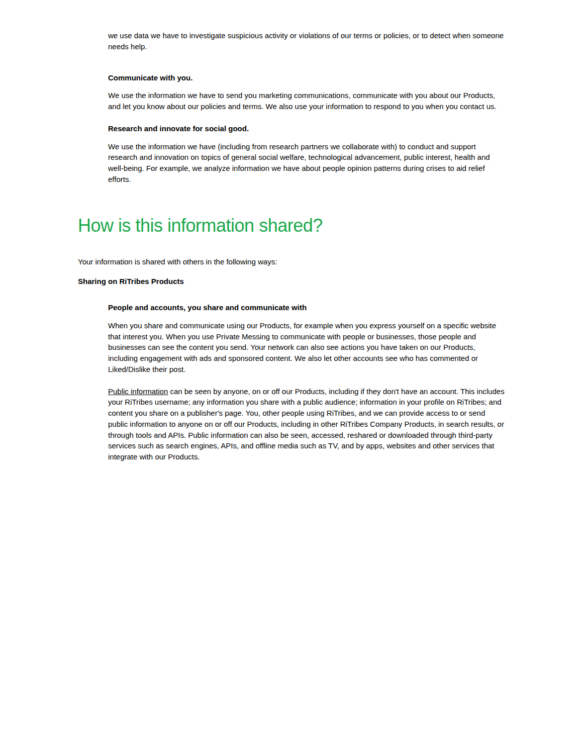we use data we have to investigate suspicious activity or violations of our terms or policies, or to detect when someone needs help.
Communicate with you.
We use the information we have to send you marketing communications, communicate with you about our Products, and let you know about our policies and terms. We also use your information to respond to you when you contact us.
Research and innovate for social good.
We use the information we have (including from research partners we collaborate with) to conduct and support research and innovation on topics of general social welfare, technological advancement, public interest, health and well-being. For example, we analyze information we have about people opinion patterns during crises to aid relief efforts.
How is this information shared?
Your information is shared with others in the following ways:
Sharing on RiTribes Products
People and accounts, you share and communicate with
When you share and communicate using our Products, for example when you express yourself on a specific website that interest you. When you use Private Messing to communicate with people or businesses, those people and businesses can see the content you send. Your network can also see actions you have taken on our Products, including engagement with ads and sponsored content. We also let other accounts see who has commented or Liked/Dislike their post.
Public information can be seen by anyone, on or off our Products, including if they don't have an account. This includes your RiTribes username; any information you share with a public audience; information in your profile on RiTribes; and content you share on a publisher's page. You, other people using RiTribes, and we can provide access to or send public information to anyone on or off our Products, including in other RiTribes Company Products, in search results, or through tools and APIs. Public information can also be seen, accessed, reshared or downloaded through third-party services such as search engines, APIs, and offline media such as TV, and by apps, websites and other services that integrate with our Products.